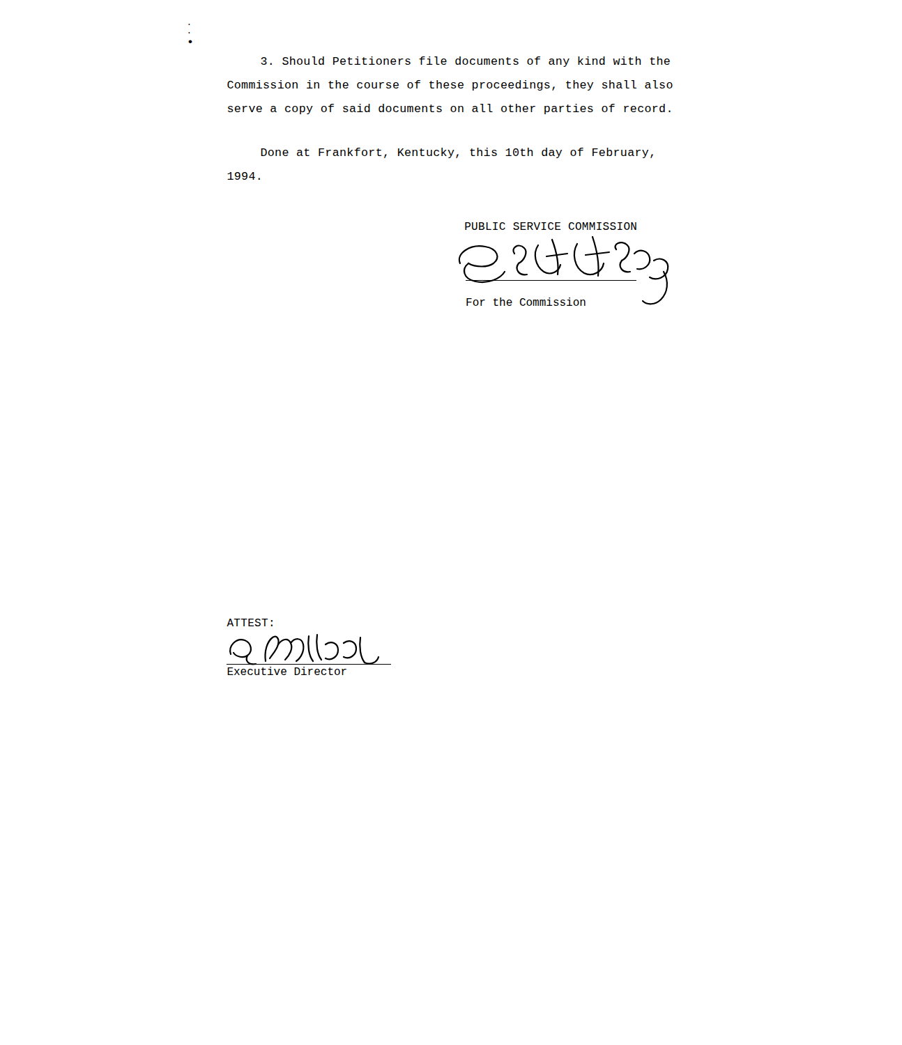. . •
3. Should Petitioners file documents of any kind with the Commission in the course of these proceedings, they shall also serve a copy of said documents on all other parties of record.
Done at Frankfort, Kentucky, this 10th day of February, 1994.
PUBLIC SERVICE COMMISSION
For the Commission
ATTEST:
Executive Director